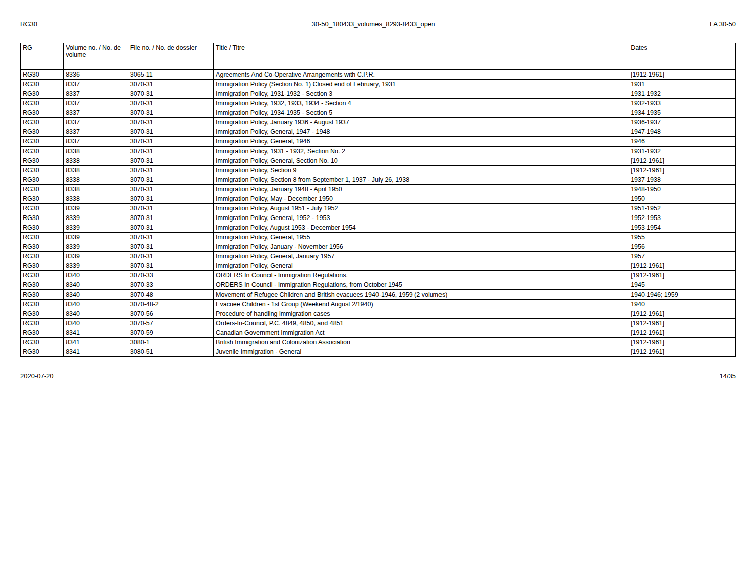RG30
30-50_180433_volumes_8293-8433_open
FA 30-50
| RG | Volume no. / No. de volume | File no. / No. de dossier | Title / Titre | Dates |
| --- | --- | --- | --- | --- |
| RG30 | 8336 | 3065-11 | Agreements And Co-Operative Arrangements with C.P.R. | [1912-1961] |
| RG30 | 8337 | 3070-31 | Immigration Policy (Section No. 1) Closed end of February, 1931 | 1931 |
| RG30 | 8337 | 3070-31 | Immigration Policy, 1931-1932 - Section 3 | 1931-1932 |
| RG30 | 8337 | 3070-31 | Immigration Policy, 1932, 1933, 1934 - Section 4 | 1932-1933 |
| RG30 | 8337 | 3070-31 | Immigration Policy, 1934-1935 - Section 5 | 1934-1935 |
| RG30 | 8337 | 3070-31 | Immigration Policy, January 1936 - August 1937 | 1936-1937 |
| RG30 | 8337 | 3070-31 | Immigration Policy, General, 1947 - 1948 | 1947-1948 |
| RG30 | 8337 | 3070-31 | Immigration Policy, General, 1946 | 1946 |
| RG30 | 8338 | 3070-31 | Immigration Policy, 1931 - 1932, Section No. 2 | 1931-1932 |
| RG30 | 8338 | 3070-31 | Immigration Policy, General, Section No. 10 | [1912-1961] |
| RG30 | 8338 | 3070-31 | Immigration Policy, Section 9 | [1912-1961] |
| RG30 | 8338 | 3070-31 | Immigration Policy, Section 8 from September 1, 1937 - July 26, 1938 | 1937-1938 |
| RG30 | 8338 | 3070-31 | Immigration Policy, January 1948 - April 1950 | 1948-1950 |
| RG30 | 8338 | 3070-31 | Immigration Policy, May - December 1950 | 1950 |
| RG30 | 8339 | 3070-31 | Immigration Policy, August 1951 - July 1952 | 1951-1952 |
| RG30 | 8339 | 3070-31 | Immigration Policy, General, 1952 - 1953 | 1952-1953 |
| RG30 | 8339 | 3070-31 | Immigration Policy, August 1953 - December 1954 | 1953-1954 |
| RG30 | 8339 | 3070-31 | Immigration Policy, General, 1955 | 1955 |
| RG30 | 8339 | 3070-31 | Immigration Policy, January - November 1956 | 1956 |
| RG30 | 8339 | 3070-31 | Immigration Policy, General, January 1957 | 1957 |
| RG30 | 8339 | 3070-31 | Immigration Policy, General | [1912-1961] |
| RG30 | 8340 | 3070-33 | ORDERS In Council - Immigration Regulations. | [1912-1961] |
| RG30 | 8340 | 3070-33 | ORDERS In Council - Immigration Regulations, from October 1945 | 1945 |
| RG30 | 8340 | 3070-48 | Movement of Refugee Children and British evacuees 1940-1946, 1959 (2 volumes) | 1940-1946; 1959 |
| RG30 | 8340 | 3070-48-2 | Evacuee Children - 1st Group (Weekend August 2/1940) | 1940 |
| RG30 | 8340 | 3070-56 | Procedure of handling immigration cases | [1912-1961] |
| RG30 | 8340 | 3070-57 | Orders-In-Council, P.C. 4849, 4850, and 4851 | [1912-1961] |
| RG30 | 8341 | 3070-59 | Canadian Government Immigration Act | [1912-1961] |
| RG30 | 8341 | 3080-1 | British Immigration and Colonization Association | [1912-1961] |
| RG30 | 8341 | 3080-51 | Juvenile Immigration - General | [1912-1961] |
2020-07-20
14/35